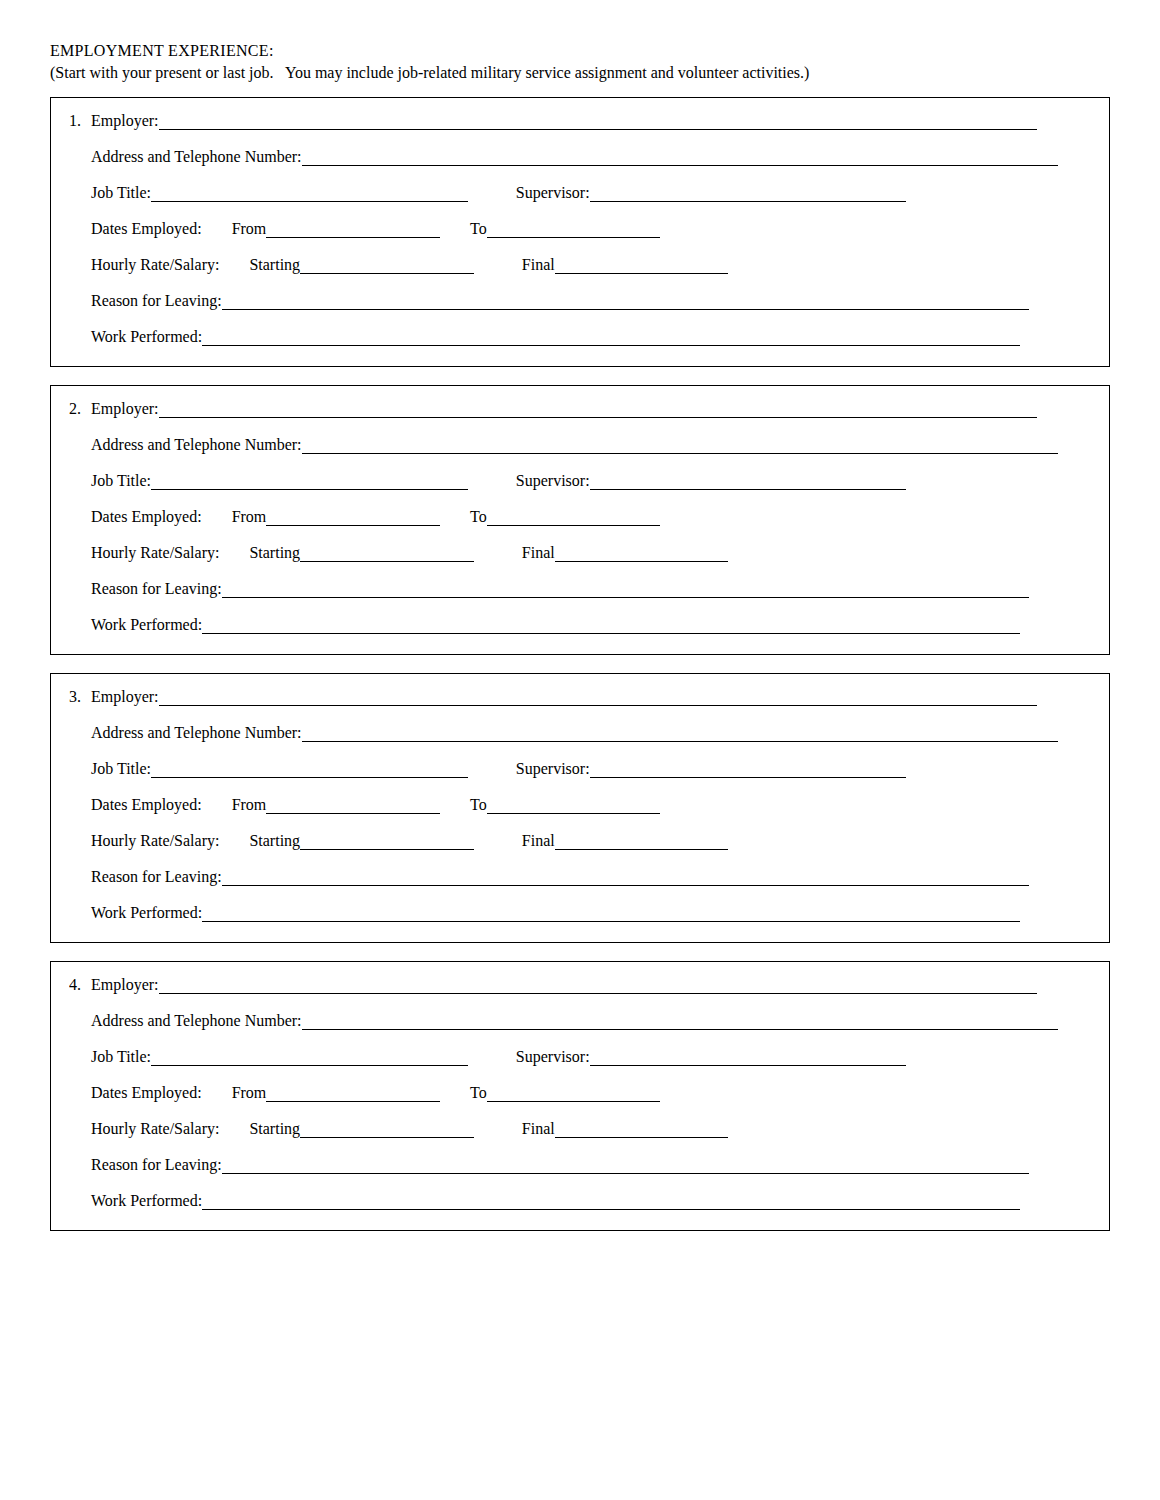EMPLOYMENT EXPERIENCE:
(Start with your present or last job. You may include job-related military service assignment and volunteer activities.)
1. Employer:
Address and Telephone Number:
Job Title: Supervisor:
Dates Employed: From To
Hourly Rate/Salary: Starting Final
Reason for Leaving:
Work Performed:
2. Employer:
Address and Telephone Number:
Job Title: Supervisor:
Dates Employed: From To
Hourly Rate/Salary: Starting Final
Reason for Leaving:
Work Performed:
3. Employer:
Address and Telephone Number:
Job Title: Supervisor:
Dates Employed: From To
Hourly Rate/Salary: Starting Final
Reason for Leaving:
Work Performed:
4. Employer:
Address and Telephone Number:
Job Title: Supervisor:
Dates Employed: From To
Hourly Rate/Salary: Starting Final
Reason for Leaving:
Work Performed: